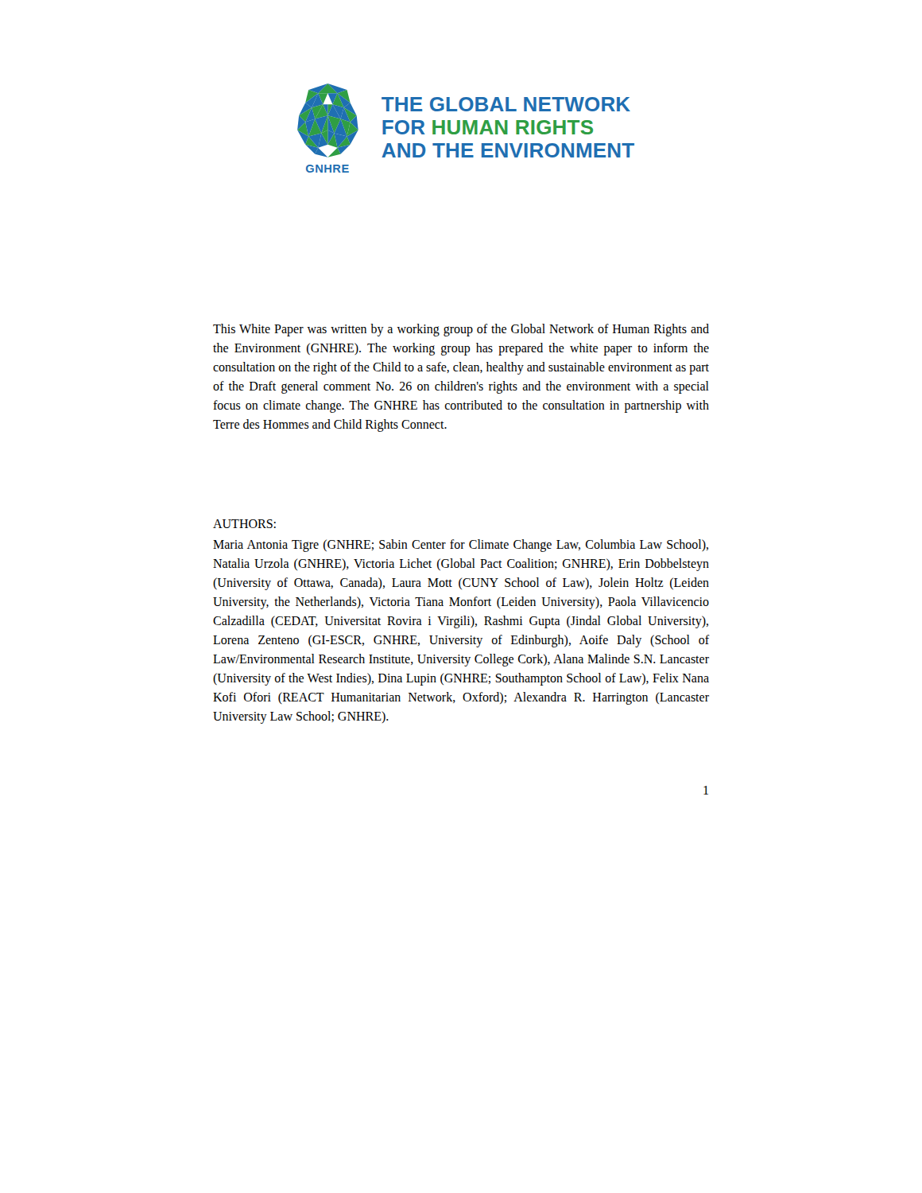GNHRE
THE GLOBAL NETWORK
FOR HUMAN RIGHTS
AND THE ENVIRONMENT
This White Paper was written by a working group of the Global Network of Human Rights and the Environment (GNHRE). The working group has prepared the white paper to inform the consultation on the right of the Child to a safe, clean, healthy and sustainable environment as part of the Draft general comment No. 26 on children's rights and the environment with a special focus on climate change. The GNHRE has contributed to the consultation in partnership with Terre des Hommes and Child Rights Connect.
AUTHORS:
Maria Antonia Tigre (GNHRE; Sabin Center for Climate Change Law, Columbia Law School), Natalia Urzola (GNHRE), Victoria Lichet (Global Pact Coalition; GNHRE), Erin Dobbelsteyn (University of Ottawa, Canada), Laura Mott (CUNY School of Law), Jolein Holtz (Leiden University, the Netherlands), Victoria Tiana Monfort (Leiden University), Paola Villavicencio Calzadilla (CEDAT, Universitat Rovira i Virgili), Rashmi Gupta (Jindal Global University), Lorena Zenteno (GI-ESCR, GNHRE, University of Edinburgh), Aoife Daly (School of Law/Environmental Research Institute, University College Cork), Alana Malinde S.N. Lancaster (University of the West Indies), Dina Lupin (GNHRE; Southampton School of Law), Felix Nana Kofi Ofori (REACT Humanitarian Network, Oxford); Alexandra R. Harrington (Lancaster University Law School; GNHRE).
1